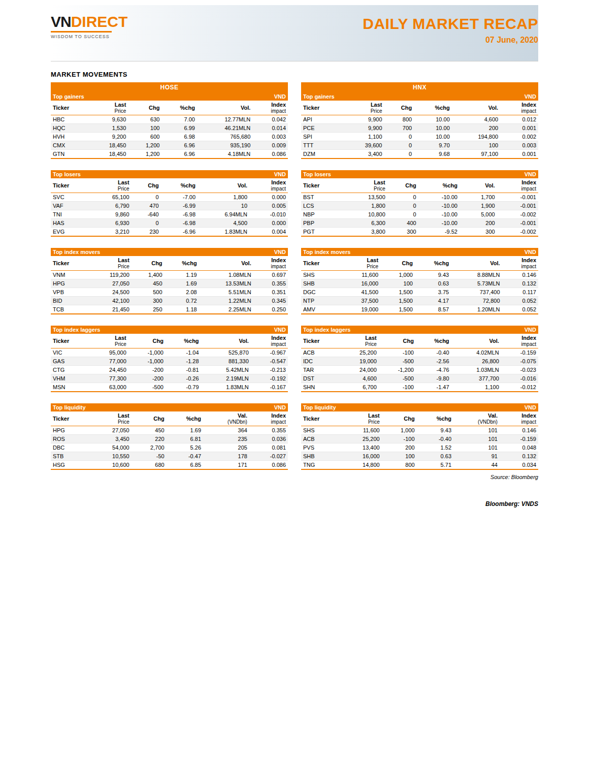VN DIRECT
WISDOM TO SUCCESS
DAILY MARKET RECAP
07 June, 2020
MARKET MOVEMENTS
HOSE
| Top gainers | VND |
| --- | --- |
| Ticker | Last Price | Chg | %chg | Vol. | Index impact |
| HBC | 9,630 | 630 | 7.00 | 12.77MLN | 0.042 |
| HQC | 1,530 | 100 | 6.99 | 46.21MLN | 0.014 |
| HVH | 9,200 | 600 | 6.98 | 765,680 | 0.003 |
| CMX | 18,450 | 1,200 | 6.96 | 935,190 | 0.009 |
| GTN | 18,450 | 1,200 | 6.96 | 4.18MLN | 0.086 |
HNX
| Top gainers | VND |
| --- | --- |
| Ticker | Last Price | Chg | %chg | Vol. | Index impact |
| API | 9,900 | 800 | 10.00 | 4,600 | 0.012 |
| PCE | 9,900 | 700 | 10.00 | 200 | 0.001 |
| SPI | 1,100 | 0 | 10.00 | 194,800 | 0.002 |
| TTT | 39,600 | 0 | 9.70 | 100 | 0.003 |
| DZM | 3,400 | 0 | 9.68 | 97,100 | 0.001 |
| Top losers | VND |
| --- | --- |
| Ticker | Last Price | Chg | %chg | Vol. | Index impact |
| SVC | 65,100 | 0 | -7.00 | 1,800 | 0.000 |
| VAF | 6,790 | 470 | -6.99 | 10 | 0.005 |
| TNI | 9,860 | -640 | -6.98 | 6.94MLN | -0.010 |
| HAS | 6,930 | 0 | -6.98 | 4,500 | 0.000 |
| EVG | 3,210 | 230 | -6.96 | 1.83MLN | 0.004 |
| Top losers | VND |
| --- | --- |
| Ticker | Last Price | Chg | %chg | Vol. | Index impact |
| BST | 13,500 | 0 | -10.00 | 1,700 | -0.001 |
| LCS | 1,800 | 0 | -10.00 | 1,900 | -0.001 |
| NBP | 10,800 | 0 | -10.00 | 5,000 | -0.002 |
| PBP | 6,300 | 400 | -10.00 | 200 | -0.001 |
| PGT | 3,800 | 300 | -9.52 | 300 | -0.002 |
| Top index movers | VND |
| --- | --- |
| Ticker | Last Price | Chg | %chg | Vol. | Index impact |
| VNM | 119,200 | 1,400 | 1.19 | 1.08MLN | 0.697 |
| HPG | 27,050 | 450 | 1.69 | 13.53MLN | 0.355 |
| VPB | 24,500 | 500 | 2.08 | 5.51MLN | 0.351 |
| BID | 42,100 | 300 | 0.72 | 1.22MLN | 0.345 |
| TCB | 21,450 | 250 | 1.18 | 2.25MLN | 0.250 |
| Top index movers | VND |
| --- | --- |
| Ticker | Last Price | Chg | %chg | Vol. | Index impact |
| SHS | 11,600 | 1,000 | 9.43 | 8.88MLN | 0.146 |
| SHB | 16,000 | 100 | 0.63 | 5.73MLN | 0.132 |
| DGC | 41,500 | 1,500 | 3.75 | 737,400 | 0.117 |
| NTP | 37,500 | 1,500 | 4.17 | 72,800 | 0.052 |
| AMV | 19,000 | 1,500 | 8.57 | 1.20MLN | 0.052 |
| Top index laggers | VND |
| --- | --- |
| Ticker | Last Price | Chg | %chg | Vol. | Index impact |
| VIC | 95,000 | -1,000 | -1.04 | 525,870 | -0.967 |
| GAS | 77,000 | -1,000 | -1.28 | 881,330 | -0.547 |
| CTG | 24,450 | -200 | -0.81 | 5.42MLN | -0.213 |
| VHM | 77,300 | -200 | -0.26 | 2.19MLN | -0.192 |
| MSN | 63,000 | -500 | -0.79 | 1.83MLN | -0.167 |
| Top index laggers | VND |
| --- | --- |
| Ticker | Last Price | Chg | %chg | Vol. | Index impact |
| ACB | 25,200 | -100 | -0.40 | 4.02MLN | -0.159 |
| IDC | 19,000 | -500 | -2.56 | 26,800 | -0.075 |
| TAR | 24,000 | -1,200 | -4.76 | 1.03MLN | -0.023 |
| DST | 4,600 | -500 | -9.80 | 377,700 | -0.016 |
| SHN | 6,700 | -100 | -1.47 | 1,100 | -0.012 |
| Top liquidity | VND |
| --- | --- |
| Ticker | Last Price | Chg | %chg | Val. (VNDbn) | Index impact |
| HPG | 27,050 | 450 | 1.69 | 364 | 0.355 |
| ROS | 3,450 | 220 | 6.81 | 235 | 0.036 |
| DBC | 54,000 | 2,700 | 5.26 | 205 | 0.081 |
| STB | 10,550 | -50 | -0.47 | 178 | -0.027 |
| HSG | 10,600 | 680 | 6.85 | 171 | 0.086 |
| Top liquidity | VND |
| --- | --- |
| Ticker | Last Price | Chg | %chg | Val. (VNDbn) | Index impact |
| SHS | 11,600 | 1,000 | 9.43 | 101 | 0.146 |
| ACB | 25,200 | -100 | -0.40 | 101 | -0.159 |
| PVS | 13,400 | 200 | 1.52 | 101 | 0.048 |
| SHB | 16,000 | 100 | 0.63 | 91 | 0.132 |
| TNG | 14,800 | 800 | 5.71 | 44 | 0.034 |
Source: Bloomberg
Bloomberg: VNDS